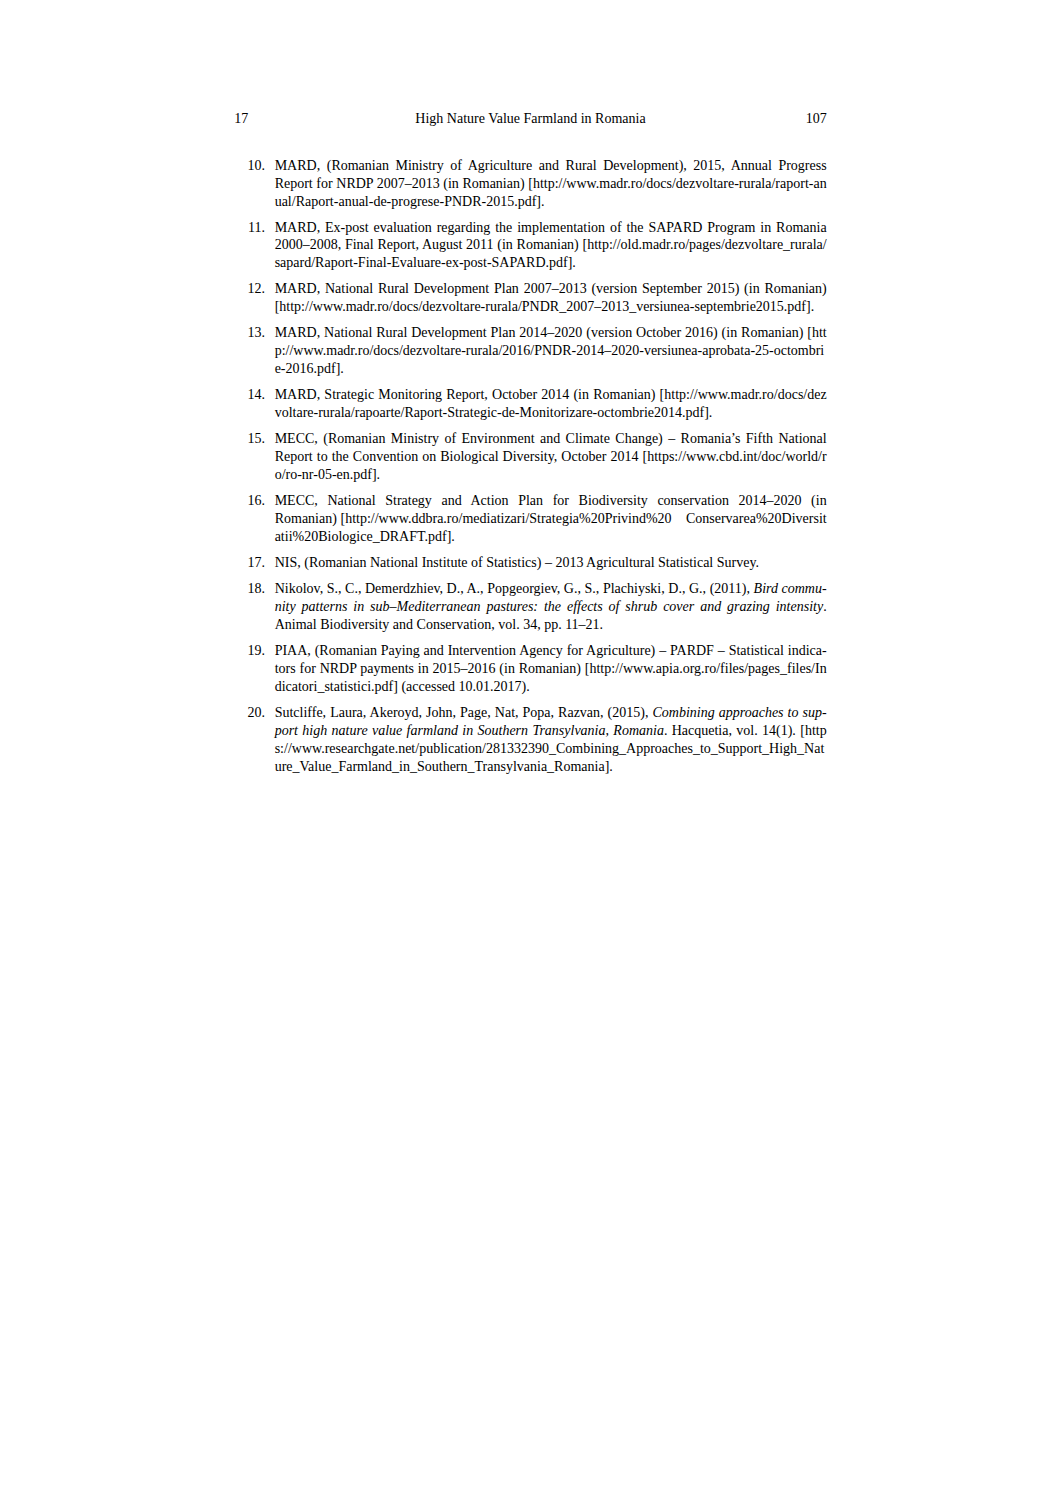17
High Nature Value Farmland in Romania
107
MARD, (Romanian Ministry of Agriculture and Rural Development), 2015, Annual Progress Report for NRDP 2007–2013 (in Romanian) [http://www.madr.ro/docs/dezvoltare-rurala/raport-anual/Raport-anual-de-progrese-PNDR-2015.pdf].
MARD, Ex-post evaluation regarding the implementation of the SAPARD Program in Romania 2000–2008, Final Report, August 2011 (in Romanian) [http://old.madr.ro/pages/dezvoltare_rurala/sapard/Raport-Final-Evaluare-ex-post-SAPARD.pdf].
MARD, National Rural Development Plan 2007–2013 (version September 2015) (in Romanian) [http://www.madr.ro/docs/dezvoltare-rurala/PNDR_2007–2013_versiunea-septembrie2015.pdf].
MARD, National Rural Development Plan 2014–2020 (version October 2016) (in Romanian) [http://www.madr.ro/docs/dezvoltare-rurala/2016/PNDR-2014–2020-versiunea-aprobata-25-octombrie-2016.pdf].
MARD, Strategic Monitoring Report, October 2014 (in Romanian) [http://www.madr.ro/docs/dezvoltare-rurala/rapoarte/Raport-Strategic-de-Monitorizare-octombrie2014.pdf].
MECC, (Romanian Ministry of Environment and Climate Change) – Romania’s Fifth National Report to the Convention on Biological Diversity, October 2014 [https://www.cbd.int/doc/world/ro/ro-nr-05-en.pdf].
MECC, National Strategy and Action Plan for Biodiversity conservation 2014–2020 (in Romanian) [http://www.ddbra.ro/mediatizari/Strategia%20Privind%20 Conservarea%20Diversitatii%20Biologice_DRAFT.pdf].
NIS, (Romanian National Institute of Statistics) – 2013 Agricultural Statistical Survey.
Nikolov, S., C., Demerdzhiev, D., A., Popgeorgiev, G., S., Plachiyski, D., G., (2011), Bird community patterns in sub–Mediterranean pastures: the effects of shrub cover and grazing intensity. Animal Biodiversity and Conservation, vol. 34, pp. 11–21.
PIAA, (Romanian Paying and Intervention Agency for Agriculture) – PARDF – Statistical indicators for NRDP payments in 2015–2016 (in Romanian) [http://www.apia.org.ro/files/pages_files/Indicatori_statistici.pdf] (accessed 10.01.2017).
Sutcliffe, Laura, Akeroyd, John, Page, Nat, Popa, Razvan, (2015), Combining approaches to support high nature value farmland in Southern Transylvania, Romania. Hacquetia, vol. 14(1). [https://www.researchgate.net/publication/281332390_Combining_Approaches_to_Support_High_Nature_Value_Farmland_in_Southern_Transylvania_Romania].